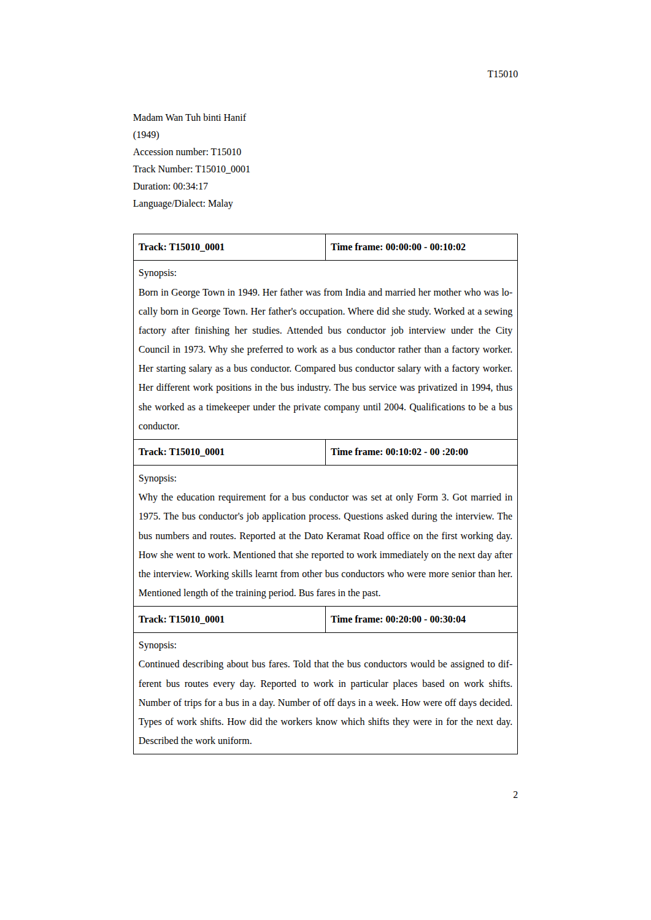T15010
Madam Wan Tuh binti Hanif
(1949)
Accession number: T15010
Track Number: T15010_0001
Duration: 00:34:17
Language/Dialect: Malay
| Track: T15010_0001 | Time frame: 00:00:00 - 00:10:02 |
| Synopsis: |
| Born in George Town in 1949. Her father was from India and married her mother who was locally born in George Town. Her father's occupation. Where did she study. Worked at a sewing factory after finishing her studies. Attended bus conductor job interview under the City Council in 1973. Why she preferred to work as a bus conductor rather than a factory worker. Her starting salary as a bus conductor. Compared bus conductor salary with a factory worker. Her different work positions in the bus industry. The bus service was privatized in 1994, thus she worked as a timekeeper under the private company until 2004. Qualifications to be a bus conductor. |
| Track: T15010_0001 | Time frame: 00:10:02 - 00 :20:00 |
| Synopsis: |
| Why the education requirement for a bus conductor was set at only Form 3. Got married in 1975. The bus conductor's job application process. Questions asked during the interview. The bus numbers and routes. Reported at the Dato Keramat Road office on the first working day. How she went to work. Mentioned that she reported to work immediately on the next day after the interview. Working skills learnt from other bus conductors who were more senior than her. Mentioned length of the training period. Bus fares in the past. |
| Track: T15010_0001 | Time frame: 00:20:00 - 00:30:04 |
| Synopsis: |
| Continued describing about bus fares. Told that the bus conductors would be assigned to different bus routes every day. Reported to work in particular places based on work shifts. Number of trips for a bus in a day. Number of off days in a week. How were off days decided. Types of work shifts. How did the workers know which shifts they were in for the next day. Described the work uniform. |
2